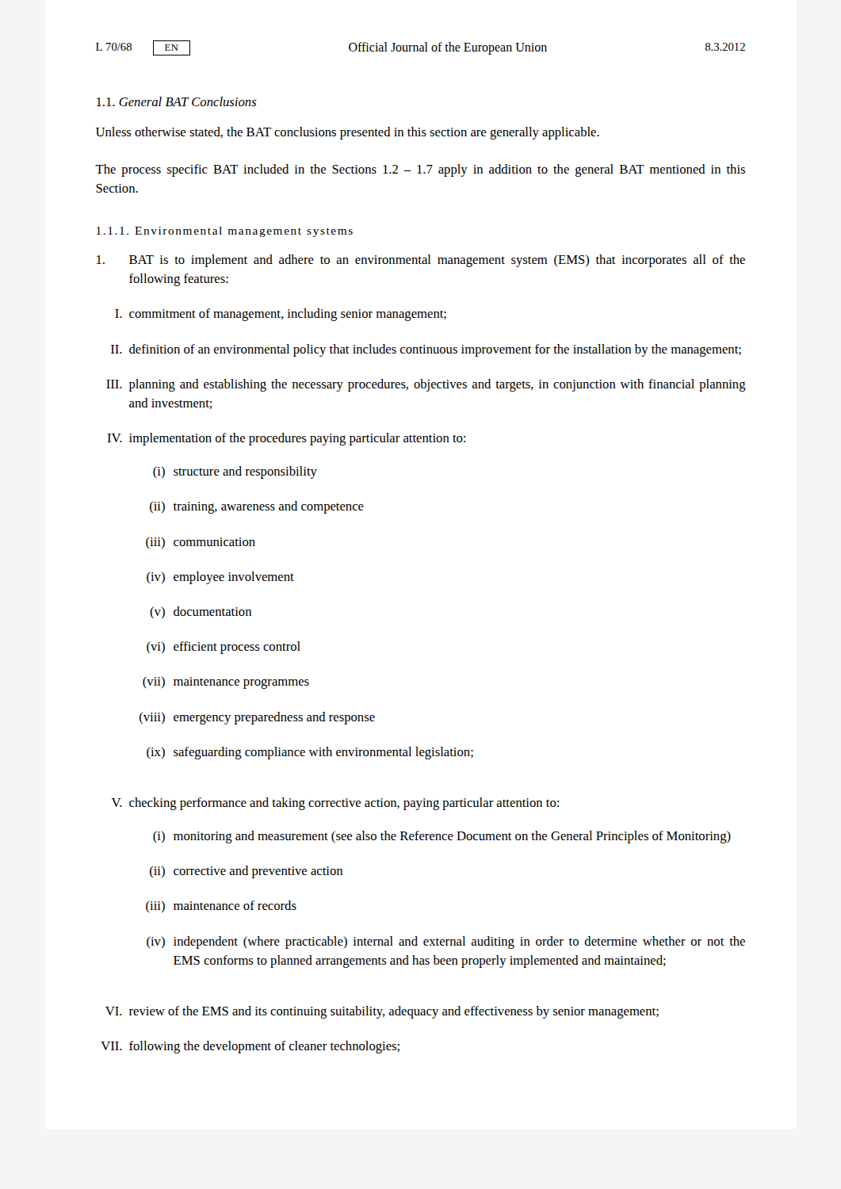L 70/68EN
Official Journal of the European Union
8.3.2012
1.1. General BAT Conclusions
Unless otherwise stated, the BAT conclusions presented in this section are generally applicable.
The process specific BAT included in the Sections 1.2 – 1.7 apply in addition to the general BAT mentioned in this Section.
1.1.1. Environmental management systems
1.
BAT is to implement and adhere to an environmental management system (EMS) that incorporates all of the following features:
I. commitment of management, including senior management;
II. definition of an environmental policy that includes continuous improvement for the installation by the management;
III. planning and establishing the necessary procedures, objectives and targets, in conjunction with financial planning and investment;
IV. implementation of the procedures paying particular attention to:
(i) structure and responsibility
(ii) training, awareness and competence
(iii) communication
(iv) employee involvement
(v) documentation
(vi) efficient process control
(vii) maintenance programmes
(viii) emergency preparedness and response
(ix) safeguarding compliance with environmental legislation;
V. checking performance and taking corrective action, paying particular attention to:
(i) monitoring and measurement (see also the Reference Document on the General Principles of Monitoring)
(ii) corrective and preventive action
(iii) maintenance of records
(iv) independent (where practicable) internal and external auditing in order to determine whether or not the EMS conforms to planned arrangements and has been properly implemented and maintained;
VI. review of the EMS and its continuing suitability, adequacy and effectiveness by senior management;
VII. following the development of cleaner technologies;